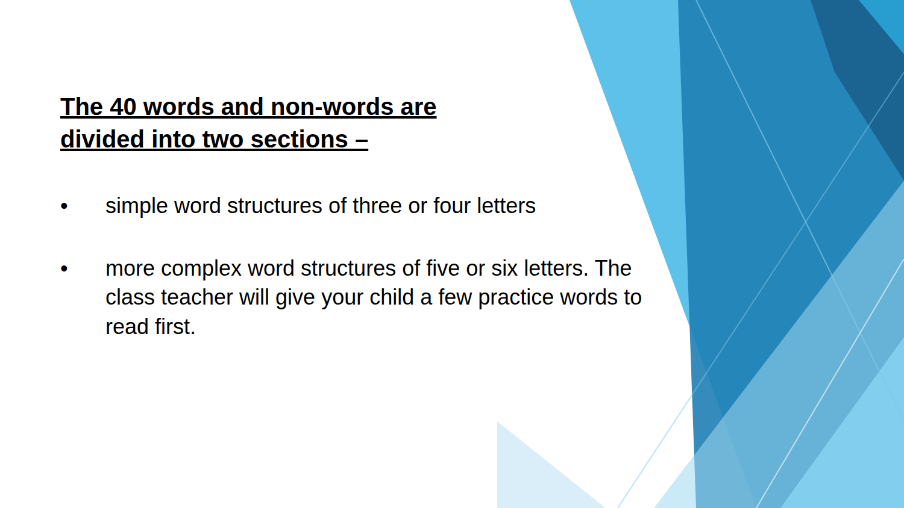The 40 words and non-words are divided into two sections –
simple word structures of three or four letters
more complex word structures of five or six letters. The class teacher will give your child a few practice words to read first.